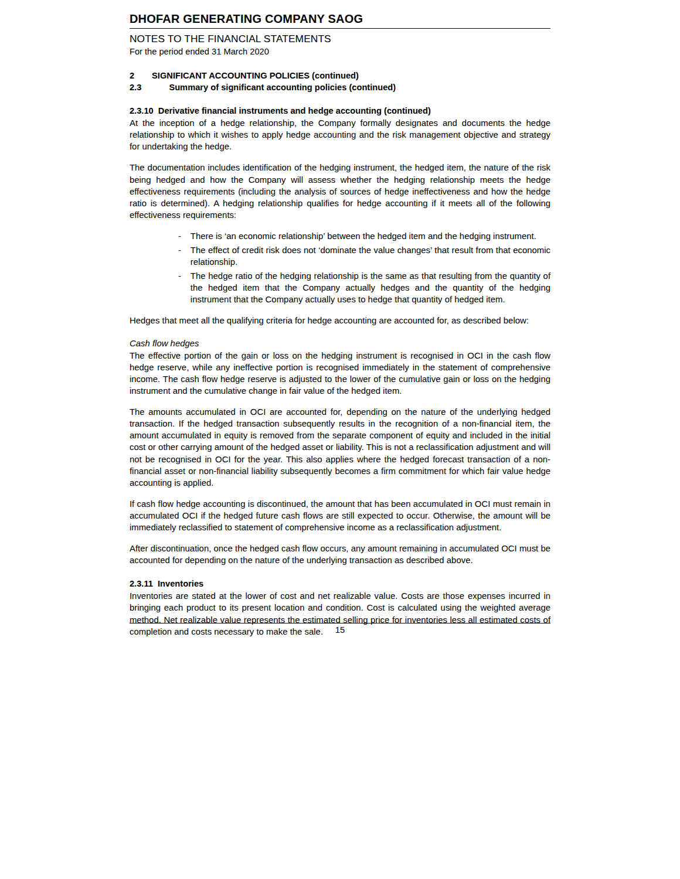DHOFAR GENERATING COMPANY SAOG
NOTES TO THE FINANCIAL STATEMENTS
For the period ended 31 March 2020
2 SIGNIFICANT ACCOUNTING POLICIES (continued)
2.3 Summary of significant accounting policies (continued)
2.3.10 Derivative financial instruments and hedge accounting (continued)
At the inception of a hedge relationship, the Company formally designates and documents the hedge relationship to which it wishes to apply hedge accounting and the risk management objective and strategy for undertaking the hedge.
The documentation includes identification of the hedging instrument, the hedged item, the nature of the risk being hedged and how the Company will assess whether the hedging relationship meets the hedge effectiveness requirements (including the analysis of sources of hedge ineffectiveness and how the hedge ratio is determined). A hedging relationship qualifies for hedge accounting if it meets all of the following effectiveness requirements:
There is ‘an economic relationship’ between the hedged item and the hedging instrument.
The effect of credit risk does not ‘dominate the value changes’ that result from that economic relationship.
The hedge ratio of the hedging relationship is the same as that resulting from the quantity of the hedged item that the Company actually hedges and the quantity of the hedging instrument that the Company actually uses to hedge that quantity of hedged item.
Hedges that meet all the qualifying criteria for hedge accounting are accounted for, as described below:
Cash flow hedges
The effective portion of the gain or loss on the hedging instrument is recognised in OCI in the cash flow hedge reserve, while any ineffective portion is recognised immediately in the statement of comprehensive income. The cash flow hedge reserve is adjusted to the lower of the cumulative gain or loss on the hedging instrument and the cumulative change in fair value of the hedged item.
The amounts accumulated in OCI are accounted for, depending on the nature of the underlying hedged transaction. If the hedged transaction subsequently results in the recognition of a non-financial item, the amount accumulated in equity is removed from the separate component of equity and included in the initial cost or other carrying amount of the hedged asset or liability. This is not a reclassification adjustment and will not be recognised in OCI for the year. This also applies where the hedged forecast transaction of a non-financial asset or non-financial liability subsequently becomes a firm commitment for which fair value hedge accounting is applied.
If cash flow hedge accounting is discontinued, the amount that has been accumulated in OCI must remain in accumulated OCI if the hedged future cash flows are still expected to occur. Otherwise, the amount will be immediately reclassified to statement of comprehensive income as a reclassification adjustment.
After discontinuation, once the hedged cash flow occurs, any amount remaining in accumulated OCI must be accounted for depending on the nature of the underlying transaction as described above.
2.3.11 Inventories
Inventories are stated at the lower of cost and net realizable value. Costs are those expenses incurred in bringing each product to its present location and condition. Cost is calculated using the weighted average method. Net realizable value represents the estimated selling price for inventories less all estimated costs of completion and costs necessary to make the sale.
15